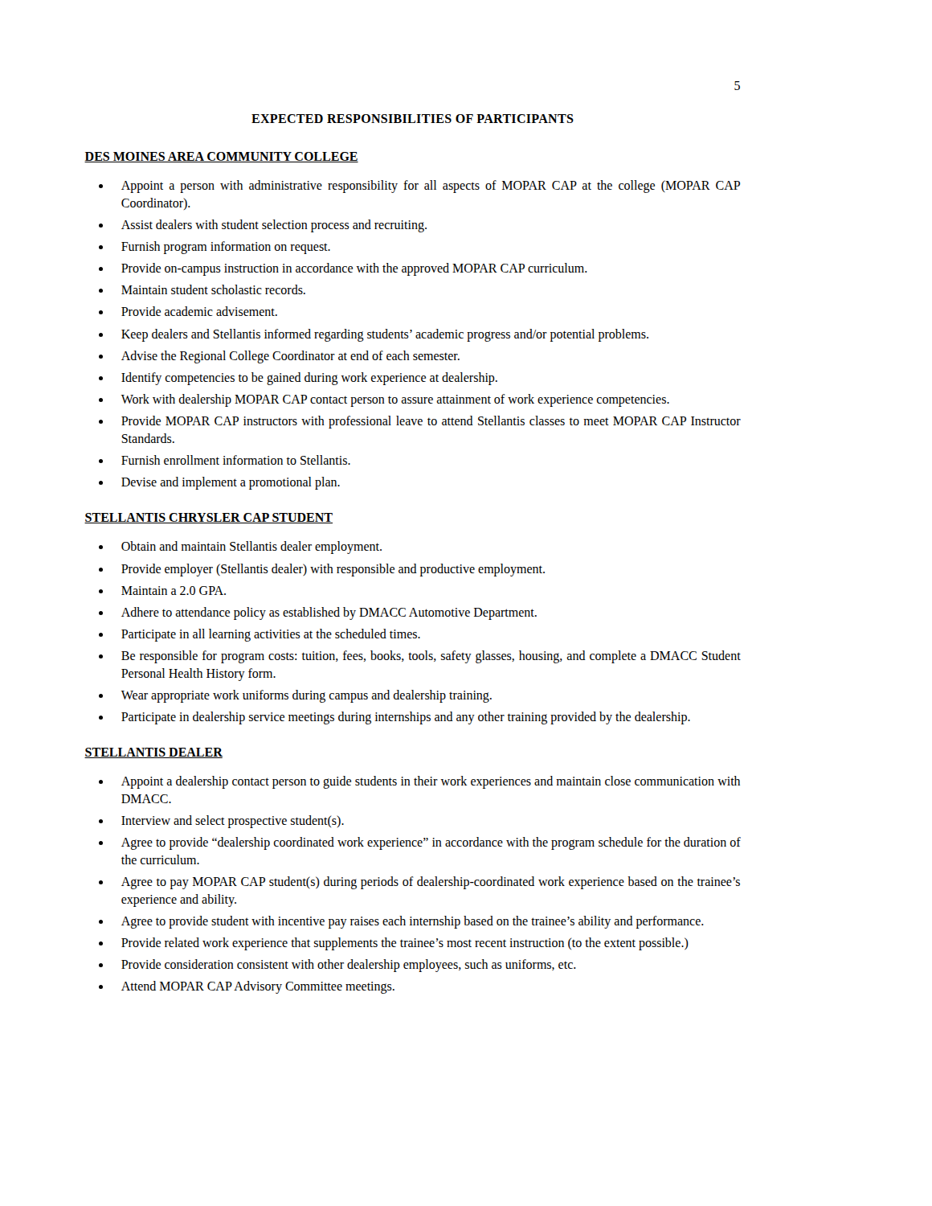5
Expected Responsibilities of Participants
Des Moines Area Community College
Appoint a person with administrative responsibility for all aspects of MOPAR CAP at the college (MOPAR CAP Coordinator).
Assist dealers with student selection process and recruiting.
Furnish program information on request.
Provide on-campus instruction in accordance with the approved MOPAR CAP curriculum.
Maintain student scholastic records.
Provide academic advisement.
Keep dealers and Stellantis informed regarding students’ academic progress and/or potential problems.
Advise the Regional College Coordinator at end of each semester.
Identify competencies to be gained during work experience at dealership.
Work with dealership MOPAR CAP contact person to assure attainment of work experience competencies.
Provide MOPAR CAP instructors with professional leave to attend Stellantis classes to meet MOPAR CAP Instructor Standards.
Furnish enrollment information to Stellantis.
Devise and implement a promotional plan.
Stellantis Chrysler CAP Student
Obtain and maintain Stellantis dealer employment.
Provide employer (Stellantis dealer) with responsible and productive employment.
Maintain a 2.0 GPA.
Adhere to attendance policy as established by DMACC Automotive Department.
Participate in all learning activities at the scheduled times.
Be responsible for program costs: tuition, fees, books, tools, safety glasses, housing, and complete a DMACC Student Personal Health History form.
Wear appropriate work uniforms during campus and dealership training.
Participate in dealership service meetings during internships and any other training provided by the dealership.
Stellantis Dealer
Appoint a dealership contact person to guide students in their work experiences and maintain close communication with DMACC.
Interview and select prospective student(s).
Agree to provide “dealership coordinated work experience” in accordance with the program schedule for the duration of the curriculum.
Agree to pay MOPAR CAP student(s) during periods of dealership-coordinated work experience based on the trainee’s experience and ability.
Agree to provide student with incentive pay raises each internship based on the trainee’s ability and performance.
Provide related work experience that supplements the trainee’s most recent instruction (to the extent possible.)
Provide consideration consistent with other dealership employees, such as uniforms, etc.
Attend MOPAR CAP Advisory Committee meetings.